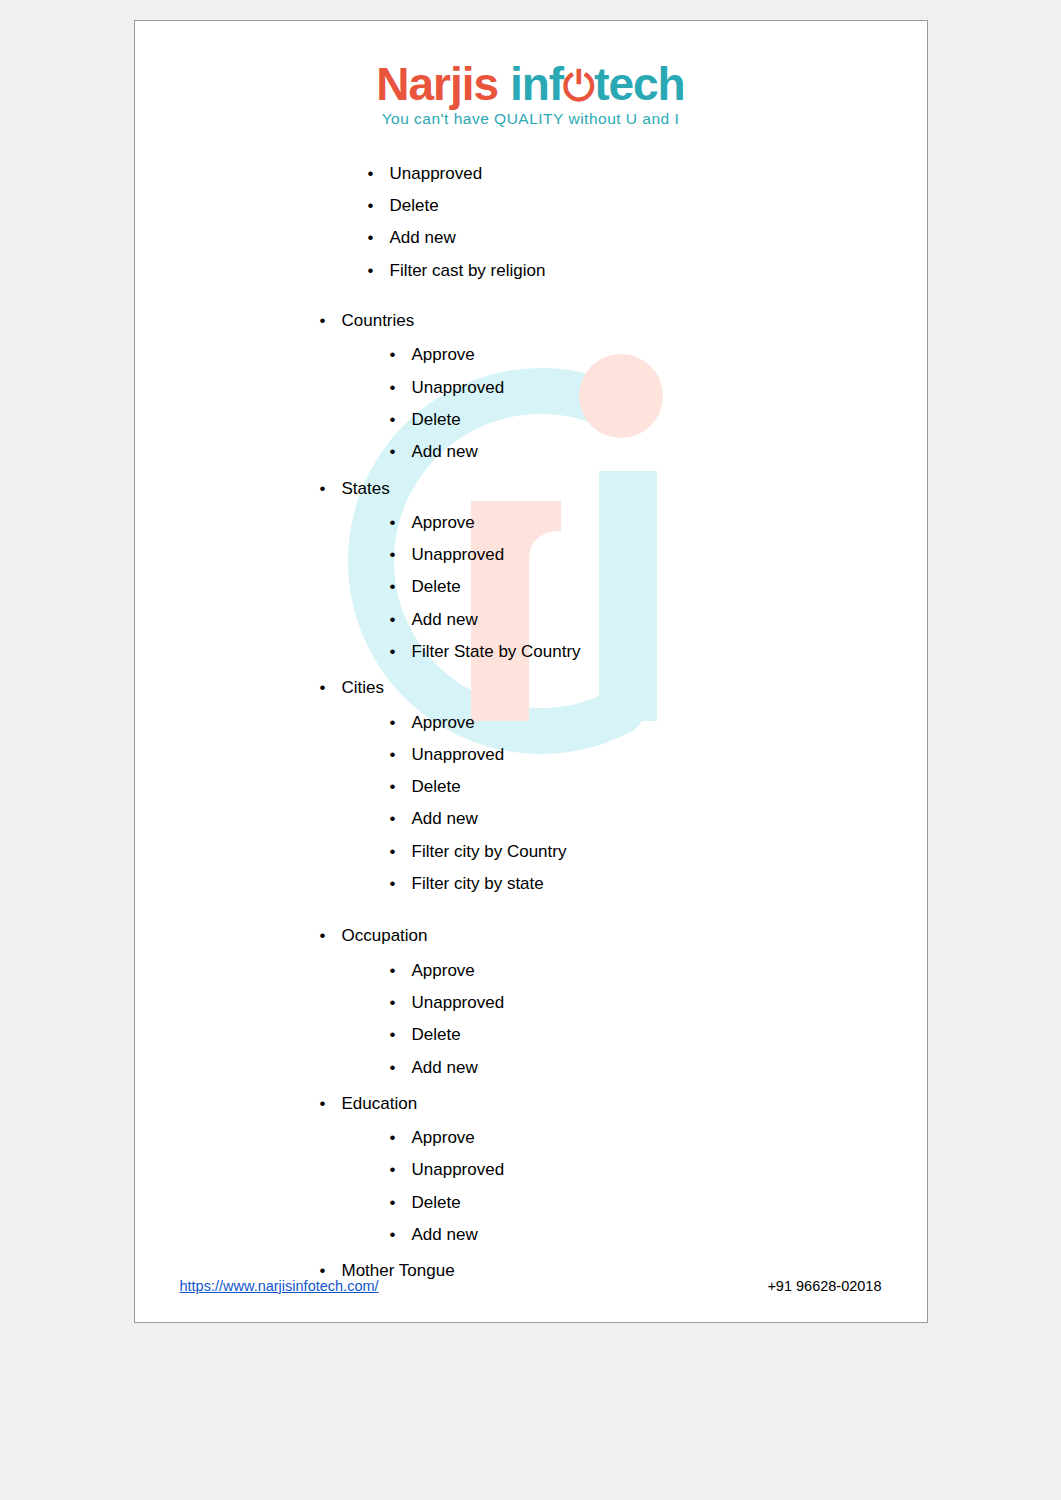Narjis inf⏻tech
You can't have QUALITY without U and I
Unapproved
Delete
Add new
Filter cast by religion
Countries
Approve
Unapproved
Delete
Add new
States
Approve
Unapproved
Delete
Add new
Filter State by Country
Cities
Approve
Unapproved
Delete
Add new
Filter city by Country
Filter city by state
Occupation
Approve
Unapproved
Delete
Add new
Education
Approve
Unapproved
Delete
Add new
Mother Tongue
https://www.narjisinfotech.com/ +91 96628-02018